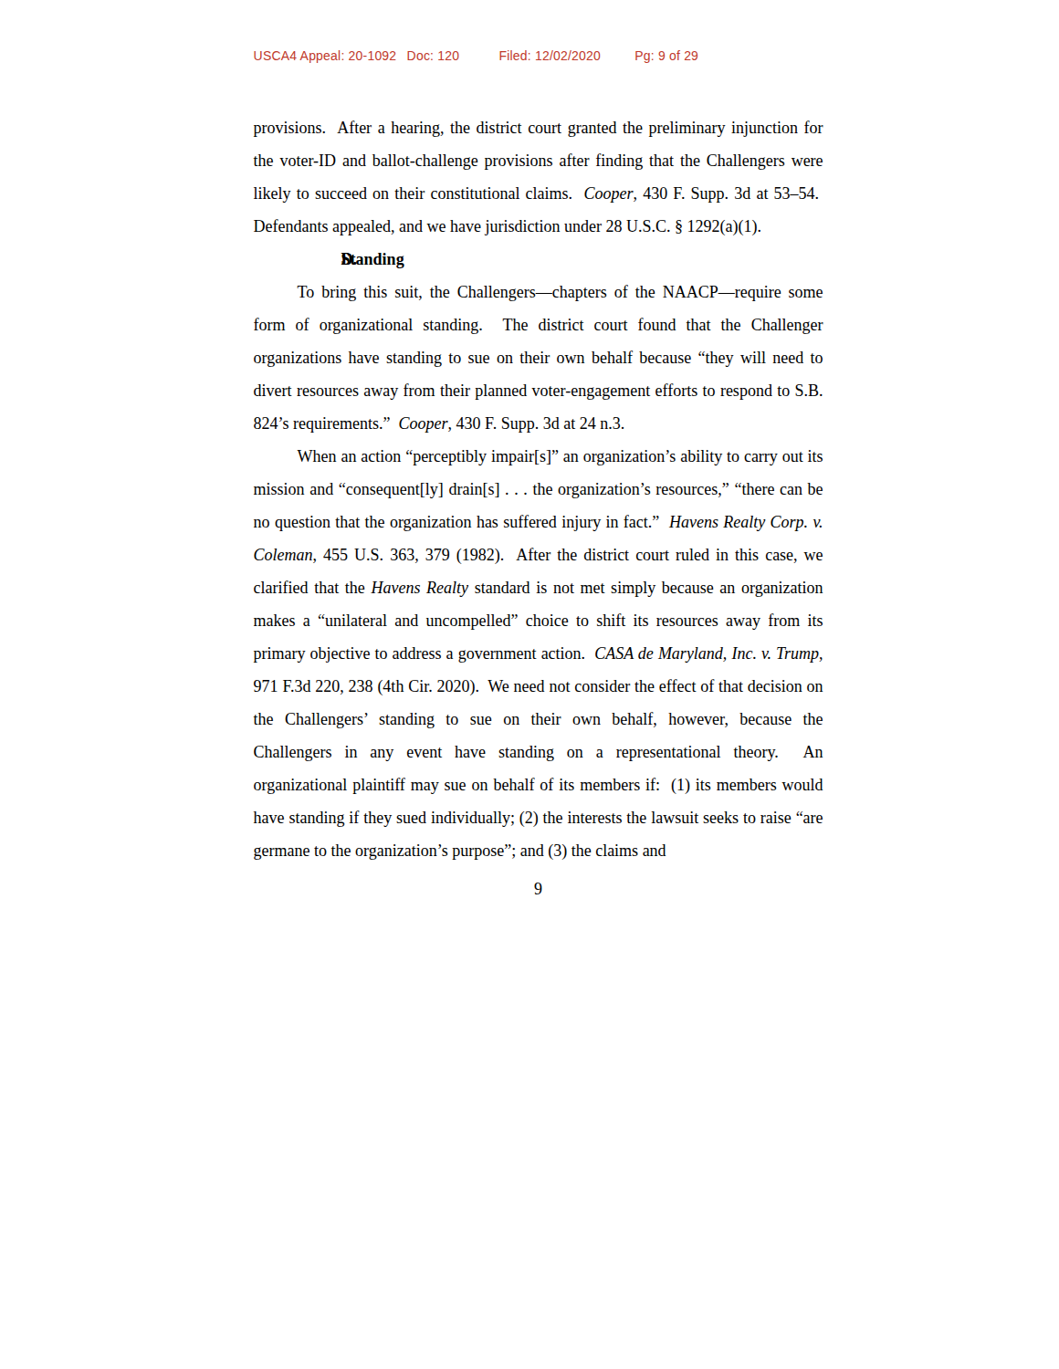USCA4 Appeal: 20-1092 Doc: 120 Filed: 12/02/2020 Pg: 9 of 29
provisions. After a hearing, the district court granted the preliminary injunction for the voter-ID and ballot-challenge provisions after finding that the Challengers were likely to succeed on their constitutional claims. Cooper, 430 F. Supp. 3d at 53–54. Defendants appealed, and we have jurisdiction under 28 U.S.C. § 1292(a)(1).
D. Standing
To bring this suit, the Challengers—chapters of the NAACP—require some form of organizational standing. The district court found that the Challenger organizations have standing to sue on their own behalf because “they will need to divert resources away from their planned voter-engagement efforts to respond to S.B. 824’s requirements.” Cooper, 430 F. Supp. 3d at 24 n.3.
When an action “perceptibly impair[s]” an organization’s ability to carry out its mission and “consequent[ly] drain[s] . . . the organization’s resources,” “there can be no question that the organization has suffered injury in fact.” Havens Realty Corp. v. Coleman, 455 U.S. 363, 379 (1982). After the district court ruled in this case, we clarified that the Havens Realty standard is not met simply because an organization makes a “unilateral and uncompelled” choice to shift its resources away from its primary objective to address a government action. CASA de Maryland, Inc. v. Trump, 971 F.3d 220, 238 (4th Cir. 2020). We need not consider the effect of that decision on the Challengers’ standing to sue on their own behalf, however, because the Challengers in any event have standing on a representational theory. An organizational plaintiff may sue on behalf of its members if: (1) its members would have standing if they sued individually; (2) the interests the lawsuit seeks to raise “are germane to the organization’s purpose”; and (3) the claims and
9